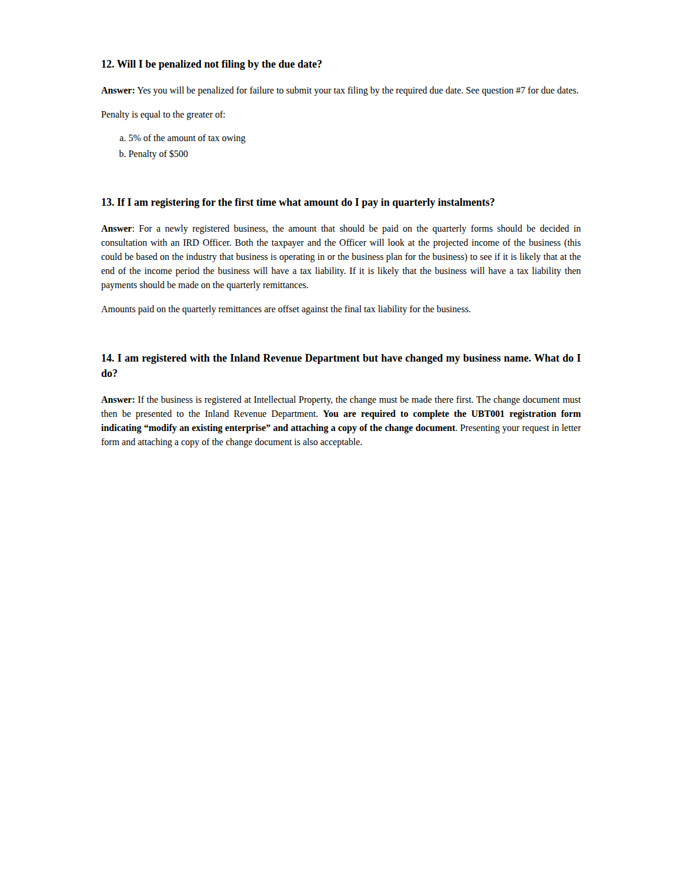12. Will I be penalized not filing by the due date?
Answer: Yes you will be penalized for failure to submit your tax filing by the required due date. See question #7 for due dates.
Penalty is equal to the greater of:
5% of the amount of tax owing
Penalty of $500
13. If I am registering for the first time what amount do I pay in quarterly instalments?
Answer: For a newly registered business, the amount that should be paid on the quarterly forms should be decided in consultation with an IRD Officer. Both the taxpayer and the Officer will look at the projected income of the business (this could be based on the industry that business is operating in or the business plan for the business) to see if it is likely that at the end of the income period the business will have a tax liability. If it is likely that the business will have a tax liability then payments should be made on the quarterly remittances.
Amounts paid on the quarterly remittances are offset against the final tax liability for the business.
14. I am registered with the Inland Revenue Department but have changed my business name. What do I do?
Answer: If the business is registered at Intellectual Property, the change must be made there first. The change document must then be presented to the Inland Revenue Department. You are required to complete the UBT001 registration form indicating “modify an existing enterprise” and attaching a copy of the change document. Presenting your request in letter form and attaching a copy of the change document is also acceptable.